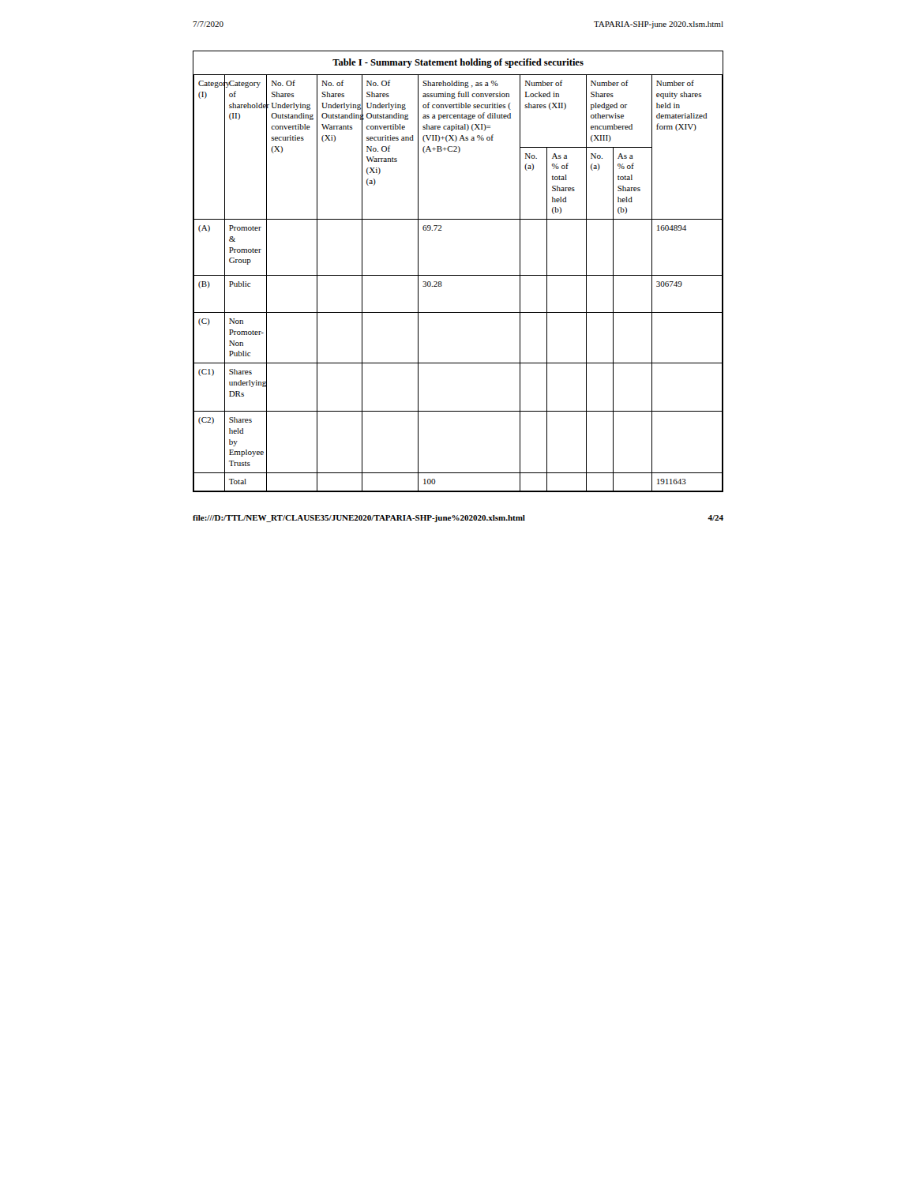7/7/2020
TAPARIA-SHP-june 2020.xlsm.html
| Table I - Summary Statement holding of specified securities / Category (I) / Category of shareholder (II) / No. Of Shares Underlying Outstanding convertible securities (X) / No. of Shares Underlying Outstanding Warrants (Xi) / No. Of Shares Underlying Outstanding convertible securities and No. Of Warrants (Xi) (a) / Shareholding , as a % assuming full conversion of convertible securities ( as a percentage of diluted share capital) (XI)= (VII)+(X) As a % of (A+B+C2) / Number of Locked in shares (XII) / Number of Shares pledged or otherwise encumbered (XIII) / Number of equity shares held in dematerialized form (XIV) / / --- / --- / --- / --- / --- / --- / --- / --- / --- / / No. (a) / As a % of total Shares held (b) / No. (a) / As a % of total Shares held (b) / / (A) / Promoter & Promoter Group / / / / 69.72 / / / / / 1604894 / / (B) / Public / / / / 30.28 / / / / / 306749 / / (C) / Non Promoter- Non Public / / / / / / / / / / / (C1) / Shares underlying DRs / / / / / / / / / / / (C2) / Shares held by Employee Trusts / / / / / / / / / / / / Total / / / / 100 / / / / / 1911643 / |
file:///D:/TTL/NEW_RT/CLAUSE35/JUNE2020/TAPARIA-SHP-june%202020.xlsm.html
4/24